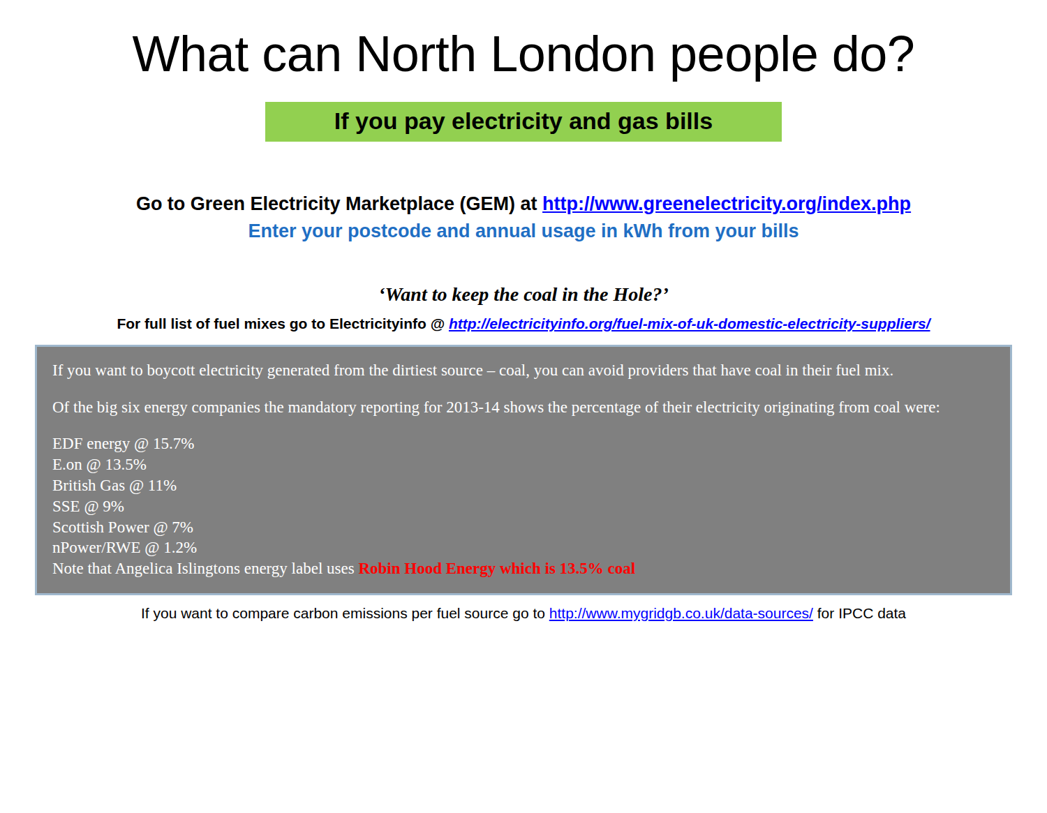What can North London people do?
If you pay electricity and gas bills
Go to Green Electricity Marketplace (GEM) at http://www.greenelectricity.org/index.php
Enter your postcode and annual usage in kWh from your bills
‘Want to keep the coal in the Hole?’
For full list of fuel mixes go to Electricityinfo @ http://electricityinfo.org/fuel-mix-of-uk-domestic-electricity-suppliers/
If you want to boycott electricity generated from the dirtiest source – coal, you can avoid providers that have coal in their fuel mix.
Of the big six energy companies the mandatory reporting for 2013-14 shows the percentage of their electricity originating from coal were:
EDF energy @ 15.7%
E.on @ 13.5%
British Gas @ 11%
SSE @ 9%
Scottish Power @ 7%
nPower/RWE @ 1.2%
Note that Angelica Islingtons energy label uses Robin Hood Energy which is 13.5% coal
If you want to compare carbon emissions per fuel source go to http://www.mygridgb.co.uk/data-sources/ for IPCC data